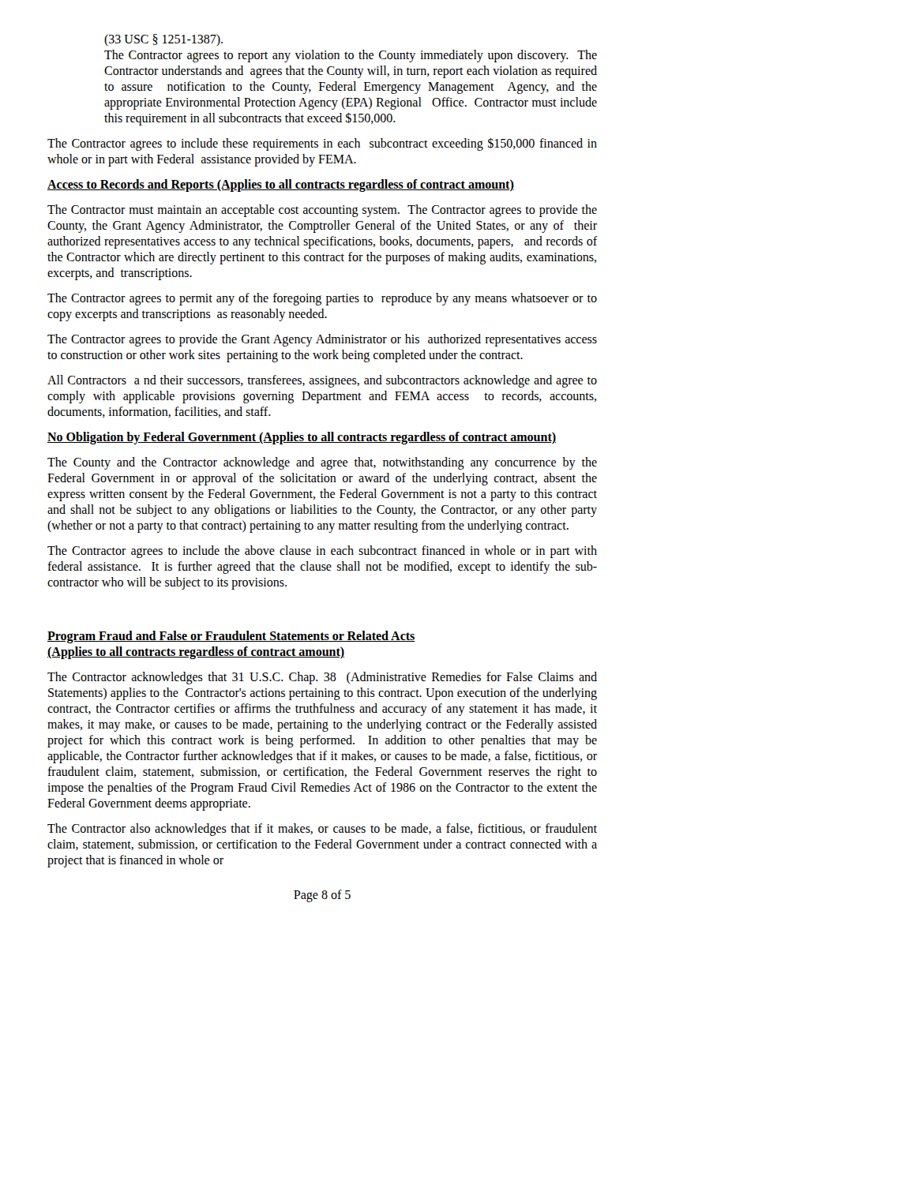(33 USC § 1251-1387).
The Contractor agrees to report any violation to the County immediately upon discovery. The Contractor understands and agrees that the County will, in turn, report each violation as required to assure notification to the County, Federal Emergency Management Agency, and the appropriate Environmental Protection Agency (EPA) Regional Office. Contractor must include this requirement in all subcontracts that exceed $150,000.
The Contractor agrees to include these requirements in each subcontract exceeding $150,000 financed in whole or in part with Federal assistance provided by FEMA.
Access to Records and Reports (Applies to all contracts regardless of contract amount)
The Contractor must maintain an acceptable cost accounting system. The Contractor agrees to provide the County, the Grant Agency Administrator, the Comptroller General of the United States, or any of their authorized representatives access to any technical specifications, books, documents, papers, and records of the Contractor which are directly pertinent to this contract for the purposes of making audits, examinations, excerpts, and transcriptions.
The Contractor agrees to permit any of the foregoing parties to reproduce by any means whatsoever or to copy excerpts and transcriptions as reasonably needed.
The Contractor agrees to provide the Grant Agency Administrator or his authorized representatives access to construction or other work sites pertaining to the work being completed under the contract.
All Contractors a nd their successors, transferees, assignees, and subcontractors acknowledge and agree to comply with applicable provisions governing Department and FEMA access to records, accounts, documents, information, facilities, and staff.
No Obligation by Federal Government (Applies to all contracts regardless of contract amount)
The County and the Contractor acknowledge and agree that, notwithstanding any concurrence by the Federal Government in or approval of the solicitation or award of the underlying contract, absent the express written consent by the Federal Government, the Federal Government is not a party to this contract and shall not be subject to any obligations or liabilities to the County, the Contractor, or any other party (whether or not a party to that contract) pertaining to any matter resulting from the underlying contract.
The Contractor agrees to include the above clause in each subcontract financed in whole or in part with federal assistance. It is further agreed that the clause shall not be modified, except to identify the sub-contractor who will be subject to its provisions.
Program Fraud and False or Fraudulent Statements or Related Acts
(Applies to all contracts regardless of contract amount)
The Contractor acknowledges that 31 U.S.C. Chap. 38 (Administrative Remedies for False Claims and Statements) applies to the Contractor's actions pertaining to this contract. Upon execution of the underlying contract, the Contractor certifies or affirms the truthfulness and accuracy of any statement it has made, it makes, it may make, or causes to be made, pertaining to the underlying contract or the Federally assisted project for which this contract work is being performed. In addition to other penalties that may be applicable, the Contractor further acknowledges that if it makes, or causes to be made, a false, fictitious, or fraudulent claim, statement, submission, or certification, the Federal Government reserves the right to impose the penalties of the Program Fraud Civil Remedies Act of 1986 on the Contractor to the extent the Federal Government deems appropriate.
The Contractor also acknowledges that if it makes, or causes to be made, a false, fictitious, or fraudulent claim, statement, submission, or certification to the Federal Government under a contract connected with a project that is financed in whole or
Page 8 of 5